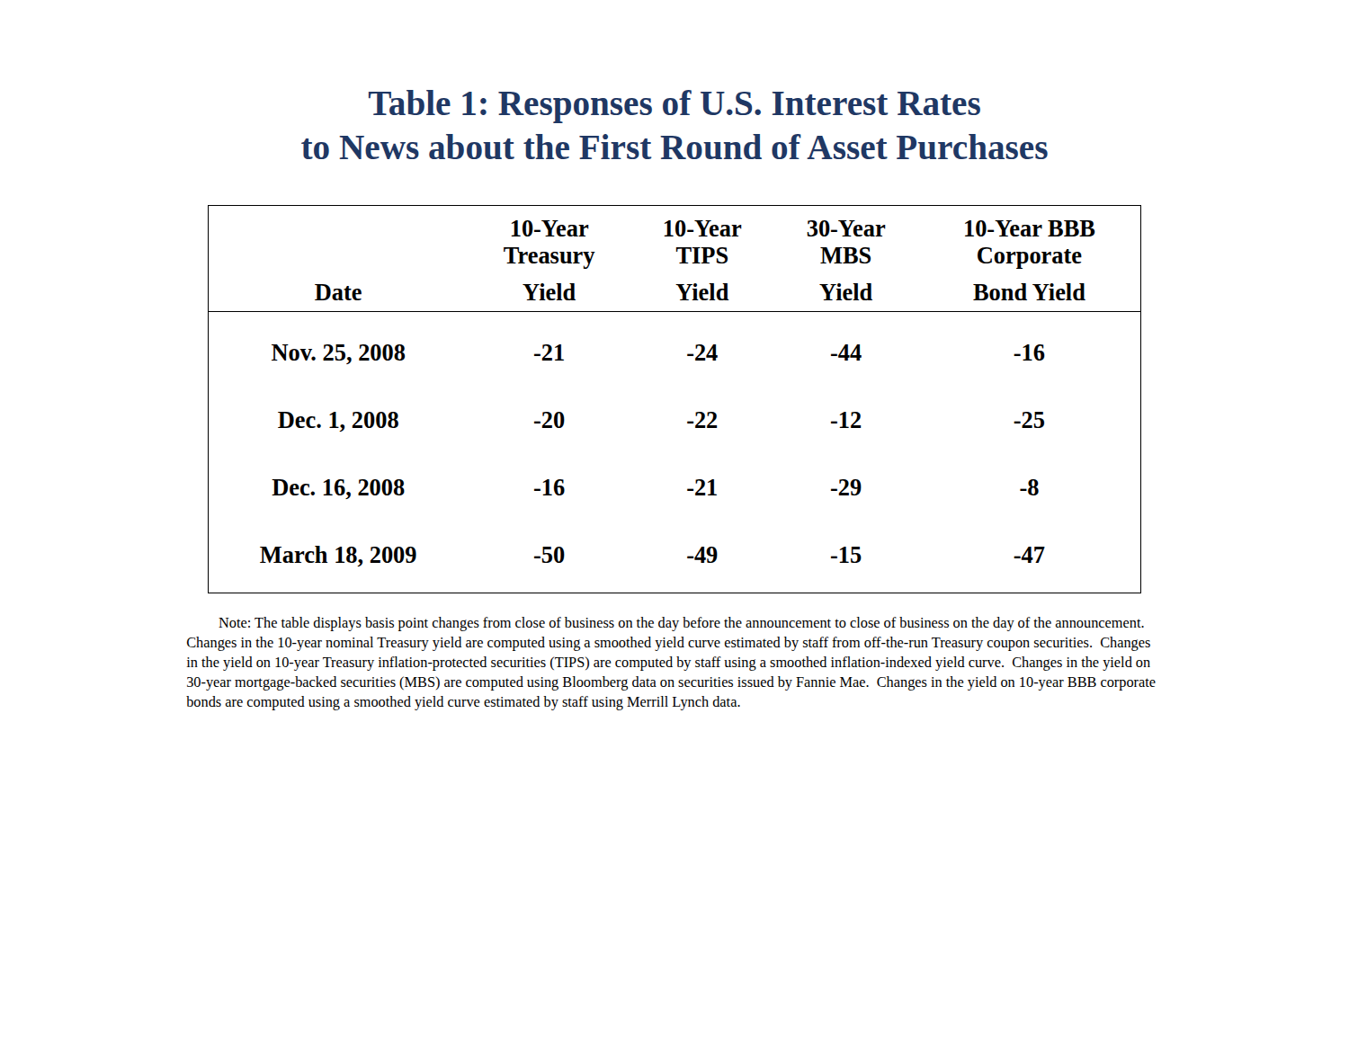Table 1: Responses of U.S. Interest Rates
to News about the First Round of Asset Purchases
| | 10-Year Treasury | 10-Year TIPS | 30-Year MBS | 10-Year BBB Corporate |
| --- | --- | --- | --- | --- |
| Date | Yield | Yield | Yield | Bond Yield |
| Nov. 25, 2008 | -21 | -24 | -44 | -16 |
| Dec. 1, 2008 | -20 | -22 | -12 | -25 |
| Dec. 16, 2008 | -16 | -21 | -29 | -8 |
| March 18, 2009 | -50 | -49 | -15 | -47 |
Note: The table displays basis point changes from close of business on the day before the announcement to close of business on the day of the announcement. Changes in the 10-year nominal Treasury yield are computed using a smoothed yield curve estimated by staff from off-the-run Treasury coupon securities. Changes in the yield on 10-year Treasury inflation-protected securities (TIPS) are computed by staff using a smoothed inflation-indexed yield curve. Changes in the yield on 30-year mortgage-backed securities (MBS) are computed using Bloomberg data on securities issued by Fannie Mae. Changes in the yield on 10-year BBB corporate bonds are computed using a smoothed yield curve estimated by staff using Merrill Lynch data.